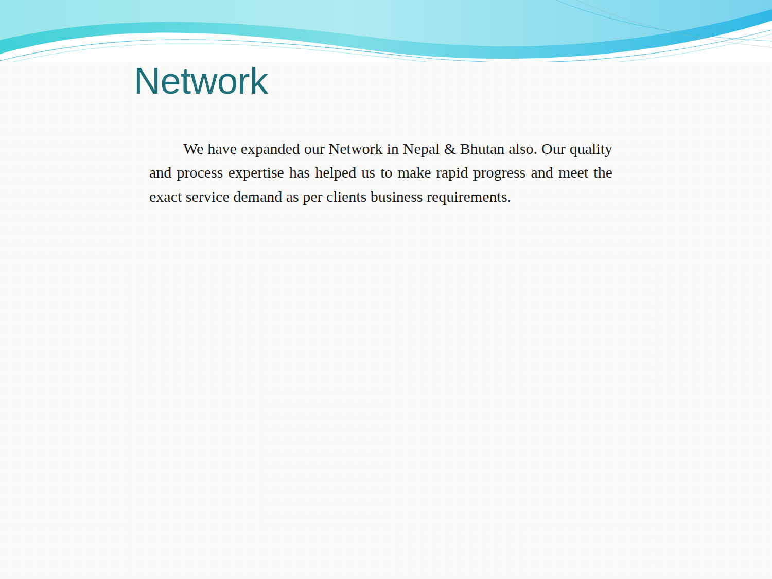Network
We have expanded our Network in Nepal & Bhutan also. Our quality and process expertise has helped us to make rapid progress and meet the exact service demand as per clients business requirements.